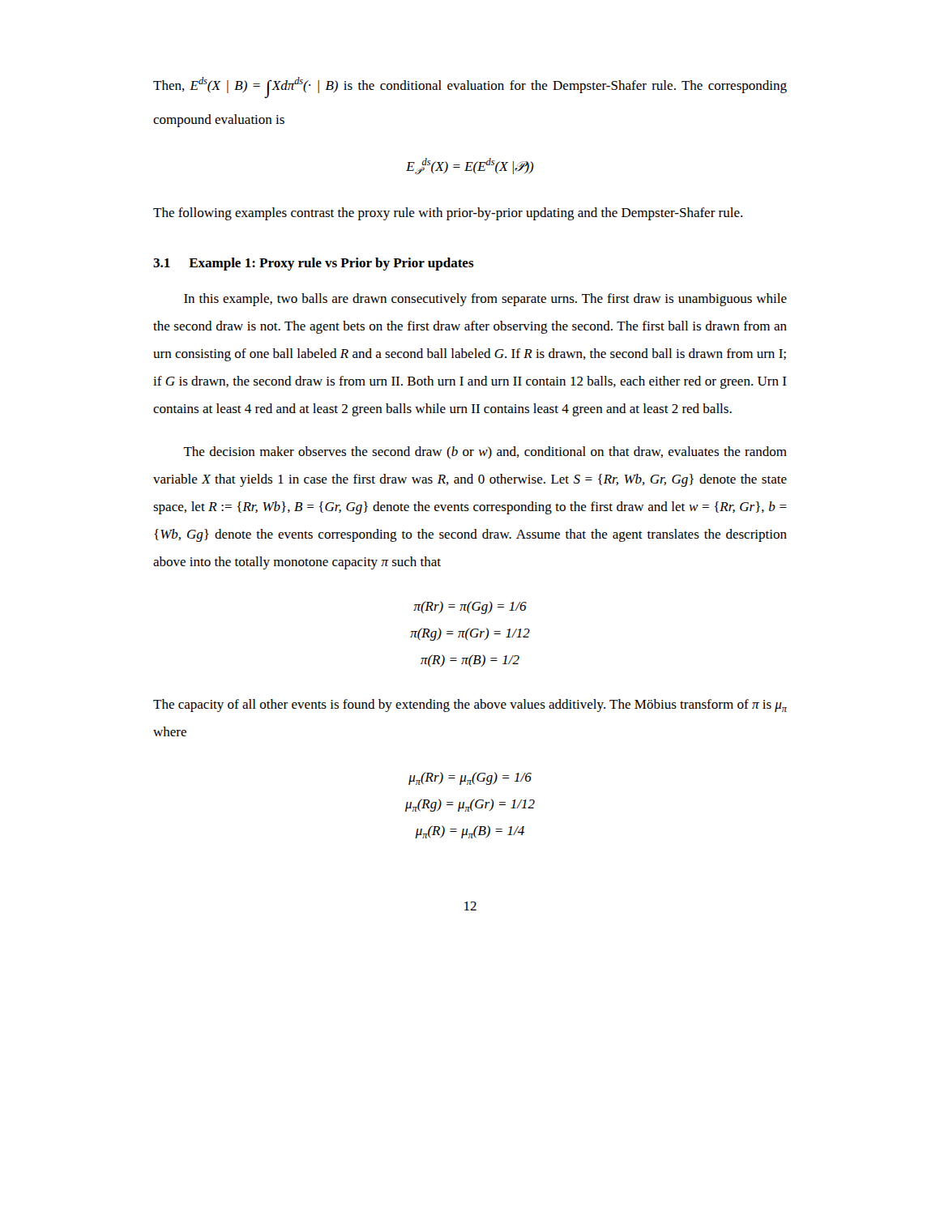Then, Eds(X | B) = ∫Xdπds(· | B) is the conditional evaluation for the Dempster-Shafer rule. The corresponding compound evaluation is
E𝒫ds(X) = E(Eds(X |𝒫))
The following examples contrast the proxy rule with prior-by-prior updating and the Dempster-Shafer rule.
3.1 Example 1: Proxy rule vs Prior by Prior updates
In this example, two balls are drawn consecutively from separate urns. The first draw is unambiguous while the second draw is not. The agent bets on the first draw after observing the second. The first ball is drawn from an urn consisting of one ball labeled R and a second ball labeled G. If R is drawn, the second ball is drawn from urn I; if G is drawn, the second draw is from urn II. Both urn I and urn II contain 12 balls, each either red or green. Urn I contains at least 4 red and at least 2 green balls while urn II contains least 4 green and at least 2 red balls.
The decision maker observes the second draw (b or w) and, conditional on that draw, evaluates the random variable X that yields 1 in case the first draw was R, and 0 otherwise. Let S = {Rr, Wb, Gr, Gg} denote the state space, let R := {Rr, Wb}, B = {Gr, Gg} denote the events corresponding to the first draw and let w = {Rr, Gr}, b = {Wb, Gg} denote the events corresponding to the second draw. Assume that the agent translates the description above into the totally monotone capacity π such that
π(Rr) = π(Gg) = 1/6
π(Rg) = π(Gr) = 1/12
π(R) = π(B) = 1/2
The capacity of all other events is found by extending the above values additively. The Möbius transform of π is μπ where
μπ(Rr) = μπ(Gg) = 1/6
μπ(Rg) = μπ(Gr) = 1/12
μπ(R) = μπ(B) = 1/4
12